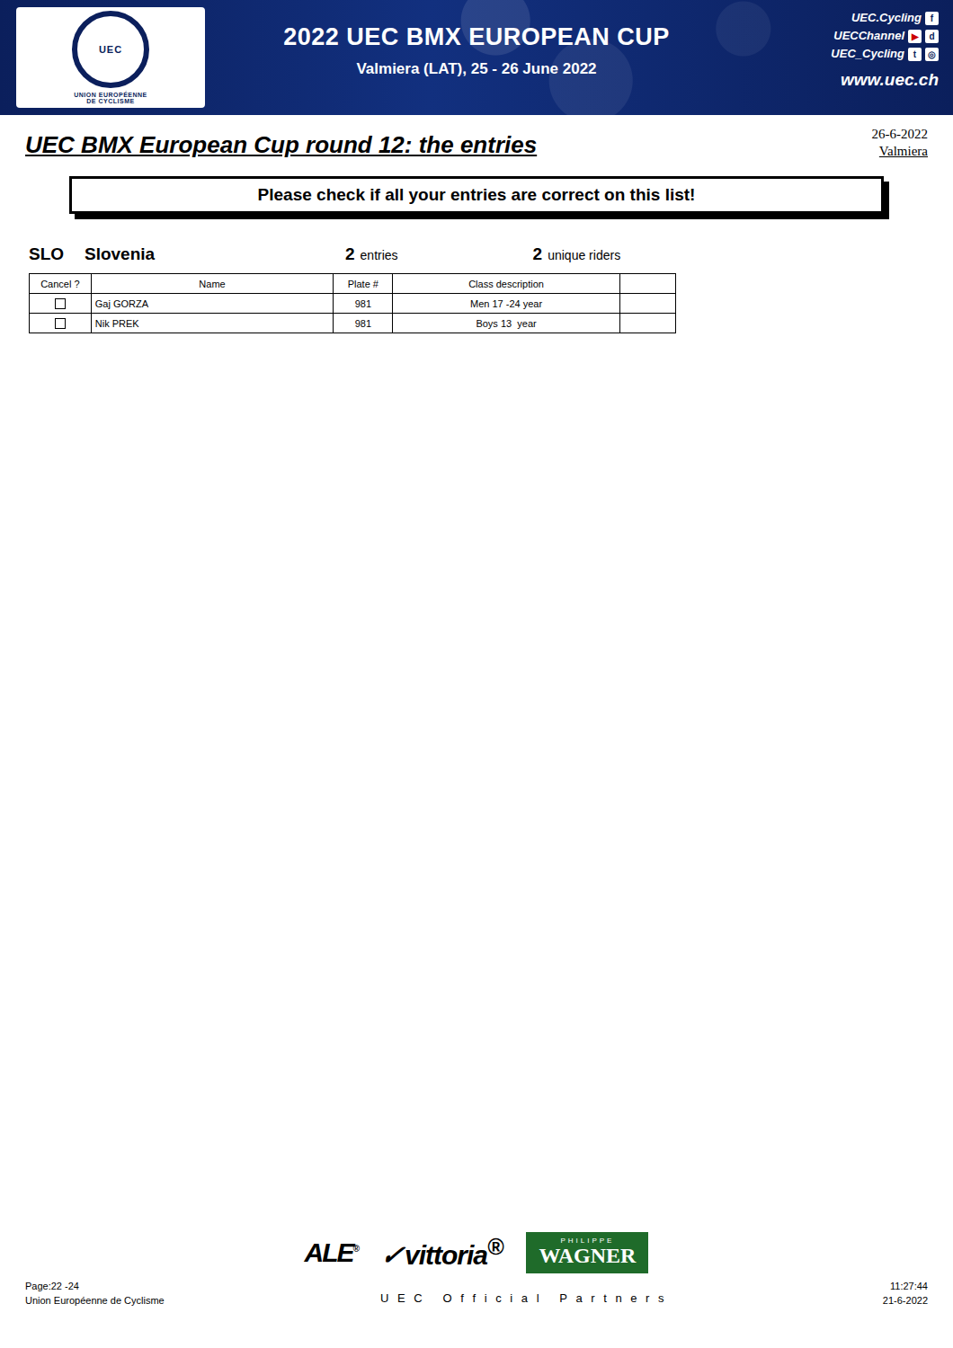UEC
UNION EUROPÉENNE
DE CYCLISME
2022 UEC BMX EUROPEAN CUP
Valmiera (LAT), 25 - 26 June 2022
UEC.Cycling f
UECChannel▶d
UEC_Cycling t◎
www.uec.ch
UEC BMX European Cup round 12: the entries
26-6-2022
Valmiera
Please check if all your entries are correct on this list!
SLO Slovenia 2 entries 2 unique riders
| Cancel ? | Name | Plate # | Class description | |
| --- | --- | --- | --- | --- |
| | Gaj GORZA | 981 | Men 17 -24 year | |
| | Nik PREK | 981 | Boys 13 year | |
ALE®
✓vittoria®
PHILIPPE
WAGNER
Page:22 -24
Union Européenne de Cyclisme
U E C O f f i c i a l P a r t n e r s
11:27:44
21-6-2022